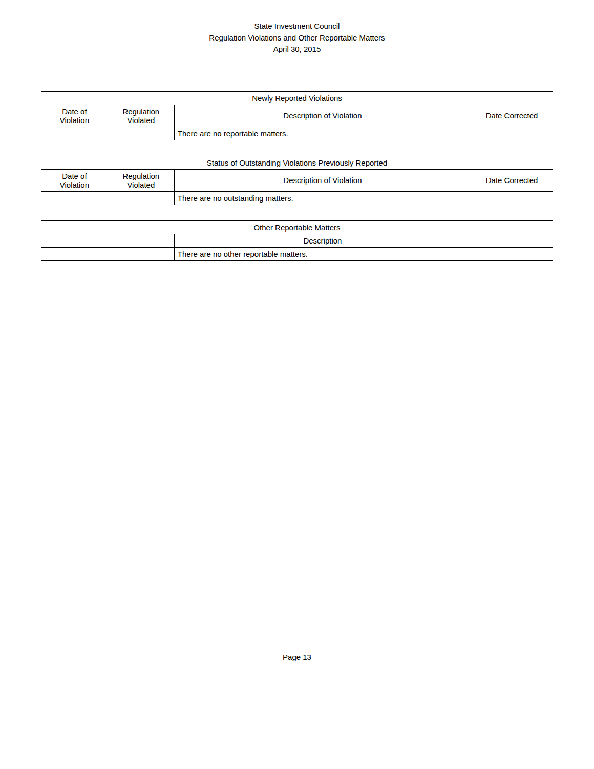State Investment Council
Regulation Violations and Other Reportable Matters
April 30, 2015
| Newly Reported Violations |
| Date of Violation | Regulation Violated | Description of Violation | Date Corrected |
| | | There are no reportable matters. | |
| Status of Outstanding Violations Previously Reported |
| Date of Violation | Regulation Violated | Description of Violation | Date Corrected |
| | | There are no outstanding matters. | |
| Other Reportable Matters |
| | | Description | |
| | | There are no other reportable matters. | |
Page 13